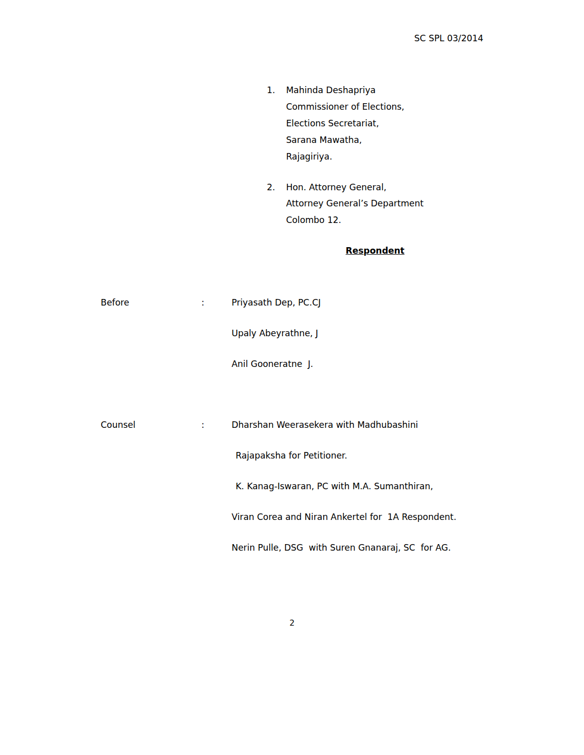SC SPL 03/2014
1. Mahinda Deshapriya Commissioner of Elections, Elections Secretariat, Sarana Mawatha, Rajagiriya.
2. Hon. Attorney General, Attorney General’s Department Colombo 12.
Respondent
| Before | : | Priyasath Dep, PC.CJ Upaly Abeyrathne, J Anil Gooneratne J. |
| Counsel | : | Dharshan Weerasekera with Madhubashini Rajapaksha for Petitioner. K. Kanag-Iswaran, PC with M.A. Sumanthiran, Viran Corea and Niran Ankertel for 1A Respondent. Nerin Pulle, DSG with Suren Gnanaraj, SC for AG. |
2